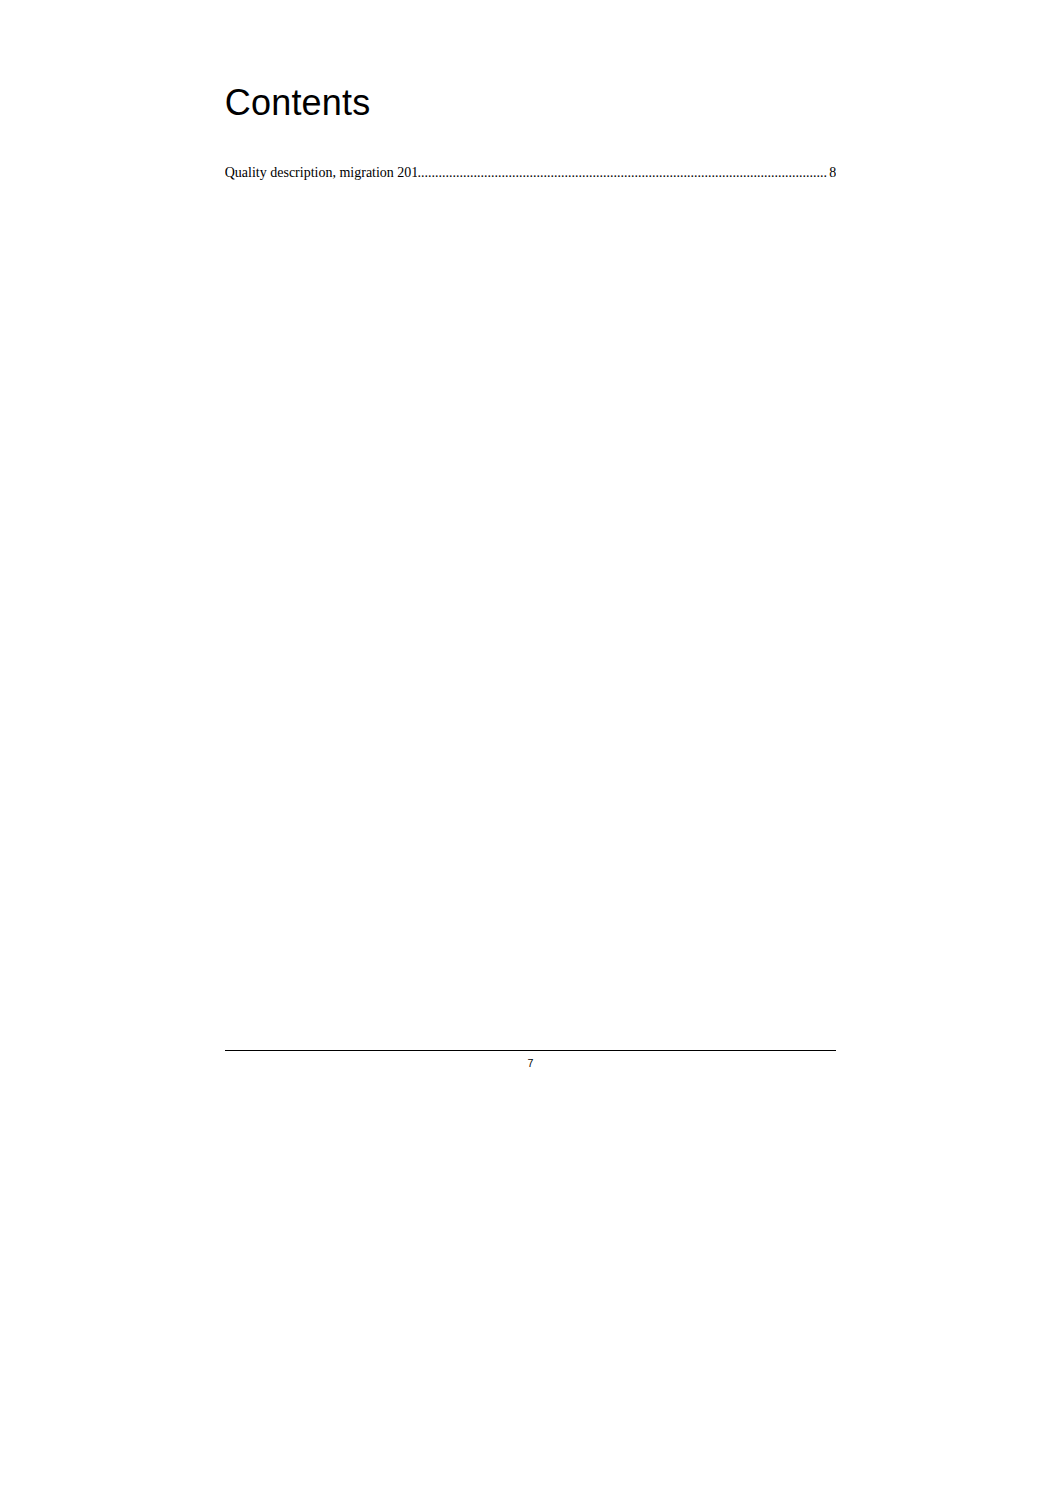Contents
Quality description, migration 2019.......................................................................................................................... 8
7